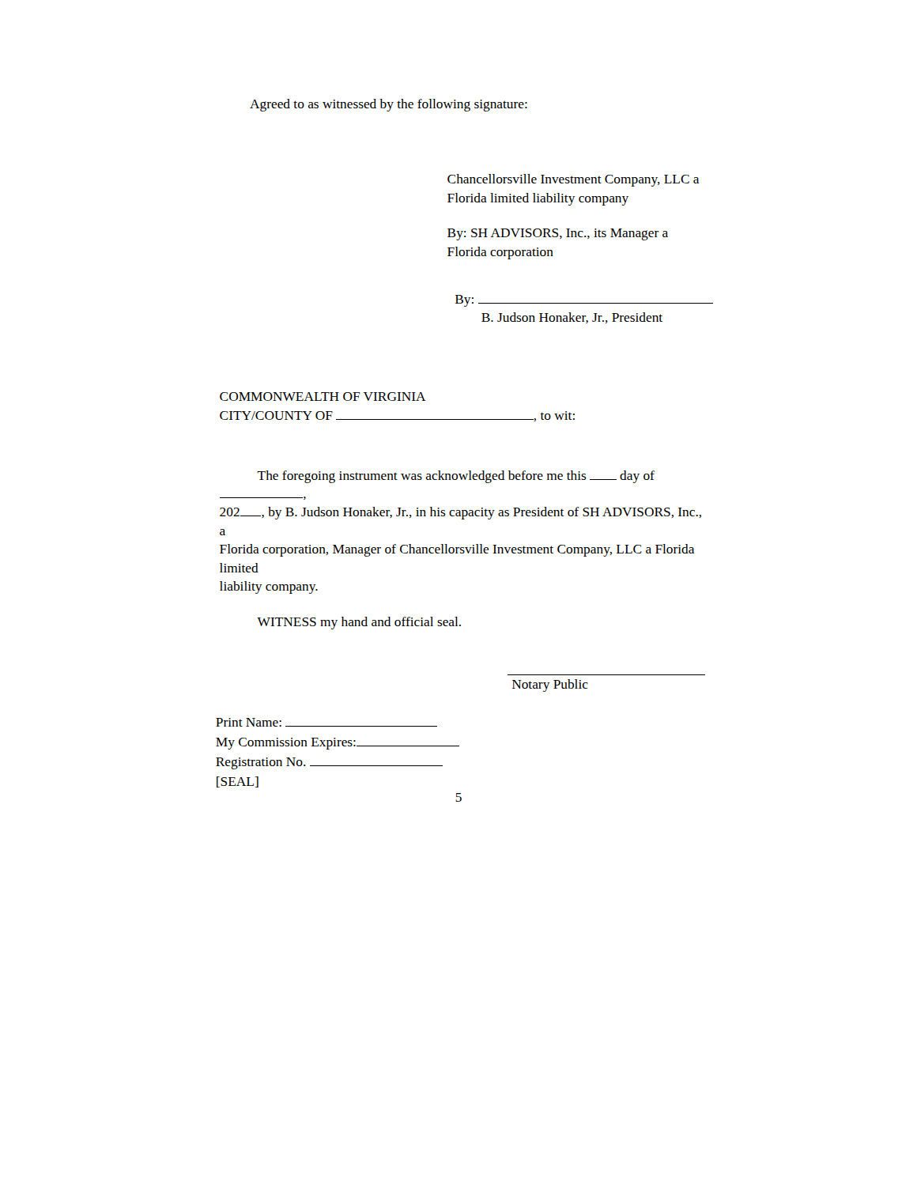Agreed to as witnessed by the following signature:
Chancellorsville Investment Company, LLC a
Florida limited liability company
By: SH ADVISORS, Inc., its Manager a
Florida corporation
By:
B. Judson Honaker, Jr., President
COMMONWEALTH OF VIRGINIA
CITY/COUNTY OF , to wit:
The foregoing instrument was acknowledged before me this day of ,
202 , by B. Judson Honaker, Jr., in his capacity as President of SH ADVISORS, Inc., a
Florida corporation, Manager of Chancellorsville Investment Company, LLC a Florida limited
liability company.
WITNESS my hand and official seal.
Notary Public
Print Name:
My Commission Expires:
Registration No.
[SEAL]
5